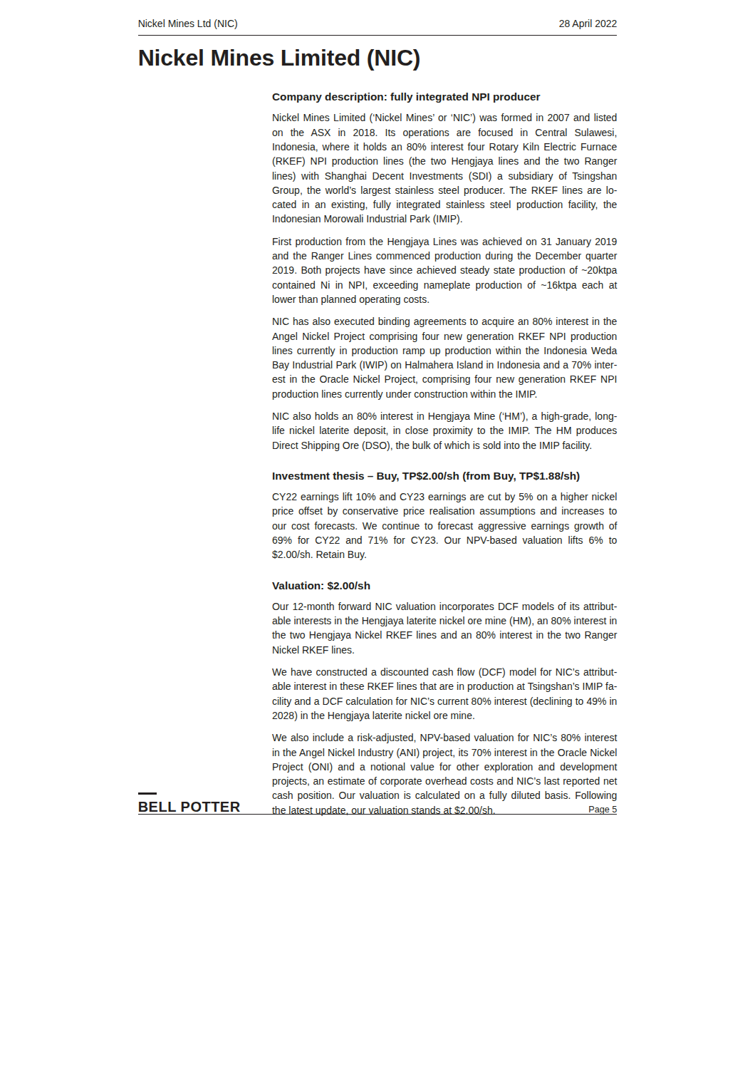Nickel Mines Ltd (NIC)
28 April 2022
Nickel Mines Limited (NIC)
Company description: fully integrated NPI producer
Nickel Mines Limited (‘Nickel Mines’ or ‘NIC’) was formed in 2007 and listed on the ASX in 2018. Its operations are focused in Central Sulawesi, Indonesia, where it holds an 80% interest four Rotary Kiln Electric Furnace (RKEF) NPI production lines (the two Hengjaya lines and the two Ranger lines) with Shanghai Decent Investments (SDI) a subsidiary of Tsingshan Group, the world’s largest stainless steel producer. The RKEF lines are located in an existing, fully integrated stainless steel production facility, the Indonesian Morowali Industrial Park (IMIP).
First production from the Hengjaya Lines was achieved on 31 January 2019 and the Ranger Lines commenced production during the December quarter 2019. Both projects have since achieved steady state production of ~20ktpa contained Ni in NPI, exceeding nameplate production of ~16ktpa each at lower than planned operating costs.
NIC has also executed binding agreements to acquire an 80% interest in the Angel Nickel Project comprising four new generation RKEF NPI production lines currently in production ramp up production within the Indonesia Weda Bay Industrial Park (IWIP) on Halmahera Island in Indonesia and a 70% interest in the Oracle Nickel Project, comprising four new generation RKEF NPI production lines currently under construction within the IMIP.
NIC also holds an 80% interest in Hengjaya Mine (‘HM’), a high-grade, long-life nickel laterite deposit, in close proximity to the IMIP. The HM produces Direct Shipping Ore (DSO), the bulk of which is sold into the IMIP facility.
Investment thesis – Buy, TP$2.00/sh (from Buy, TP$1.88/sh)
CY22 earnings lift 10% and CY23 earnings are cut by 5% on a higher nickel price offset by conservative price realisation assumptions and increases to our cost forecasts. We continue to forecast aggressive earnings growth of 69% for CY22 and 71% for CY23. Our NPV-based valuation lifts 6% to $2.00/sh. Retain Buy.
Valuation: $2.00/sh
Our 12-month forward NIC valuation incorporates DCF models of its attributable interests in the Hengjaya laterite nickel ore mine (HM), an 80% interest in the two Hengjaya Nickel RKEF lines and an 80% interest in the two Ranger Nickel RKEF lines.
We have constructed a discounted cash flow (DCF) model for NIC’s attributable interest in these RKEF lines that are in production at Tsingshan’s IMIP facility and a DCF calculation for NIC’s current 80% interest (declining to 49% in 2028) in the Hengjaya laterite nickel ore mine.
We also include a risk-adjusted, NPV-based valuation for NIC’s 80% interest in the Angel Nickel Industry (ANI) project, its 70% interest in the Oracle Nickel Project (ONI) and a notional value for other exploration and development projects, an estimate of corporate overhead costs and NIC’s last reported net cash position. Our valuation is calculated on a fully diluted basis. Following the latest update, our valuation stands at $2.00/sh.
BELL POTTER
Page 5